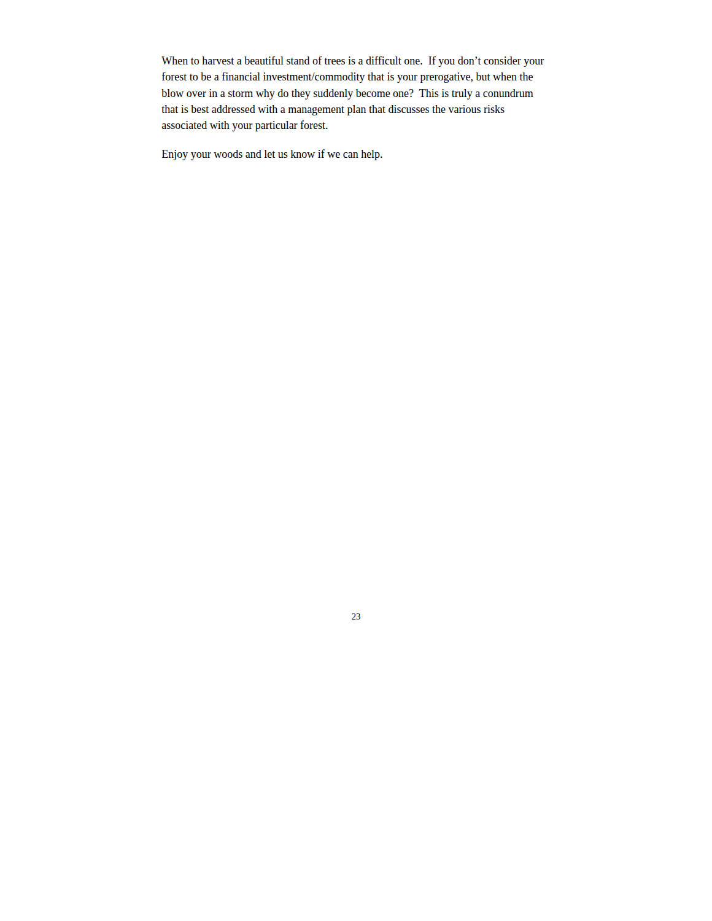When to harvest a beautiful stand of trees is a difficult one. If you don’t consider your forest to be a financial investment/commodity that is your prerogative, but when the blow over in a storm why do they suddenly become one? This is truly a conundrum that is best addressed with a management plan that discusses the various risks associated with your particular forest.
Enjoy your woods and let us know if we can help.
23